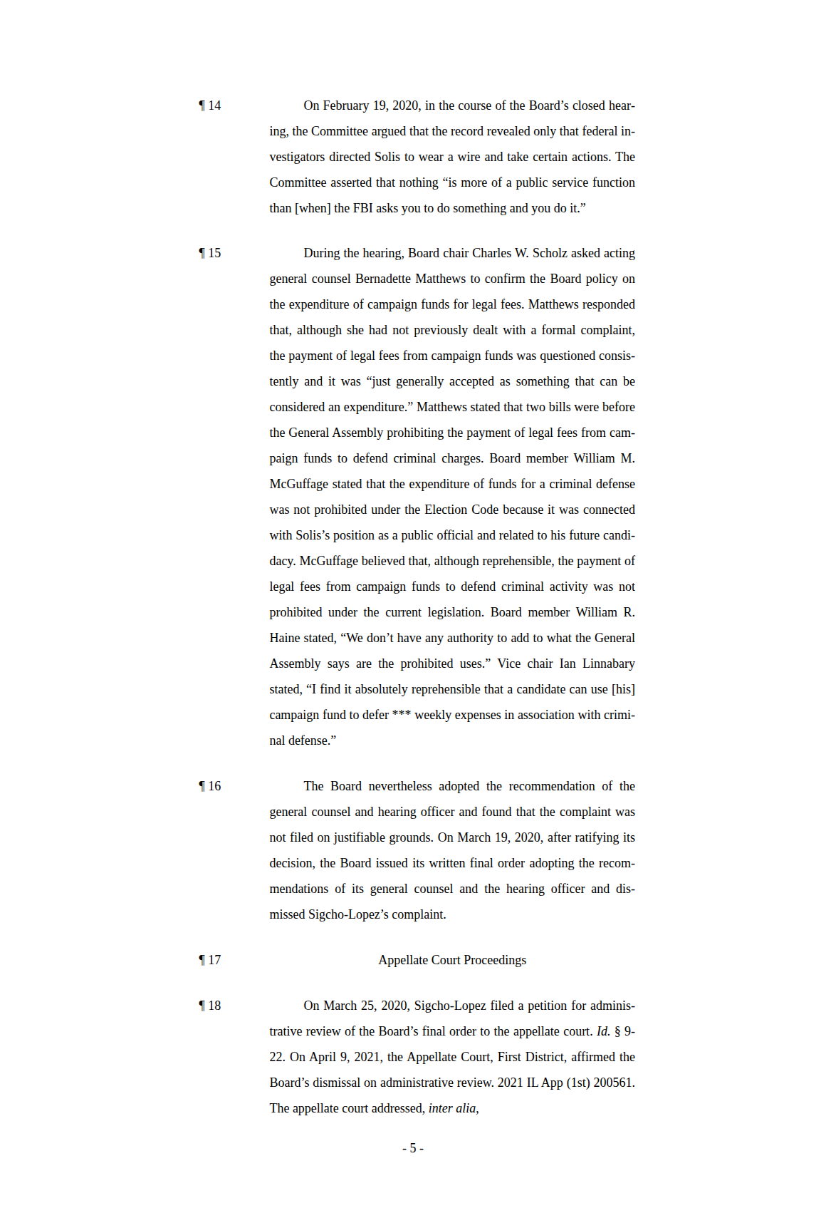¶ 14
On February 19, 2020, in the course of the Board’s closed hearing, the Committee argued that the record revealed only that federal investigators directed Solis to wear a wire and take certain actions. The Committee asserted that nothing “is more of a public service function than [when] the FBI asks you to do something and you do it.”
¶ 15
During the hearing, Board chair Charles W. Scholz asked acting general counsel Bernadette Matthews to confirm the Board policy on the expenditure of campaign funds for legal fees. Matthews responded that, although she had not previously dealt with a formal complaint, the payment of legal fees from campaign funds was questioned consistently and it was “just generally accepted as something that can be considered an expenditure.” Matthews stated that two bills were before the General Assembly prohibiting the payment of legal fees from campaign funds to defend criminal charges. Board member William M. McGuffage stated that the expenditure of funds for a criminal defense was not prohibited under the Election Code because it was connected with Solis’s position as a public official and related to his future candidacy. McGuffage believed that, although reprehensible, the payment of legal fees from campaign funds to defend criminal activity was not prohibited under the current legislation. Board member William R. Haine stated, “We don’t have any authority to add to what the General Assembly says are the prohibited uses.” Vice chair Ian Linnabary stated, “I find it absolutely reprehensible that a candidate can use [his] campaign fund to defer *** weekly expenses in association with criminal defense.”
¶ 16
The Board nevertheless adopted the recommendation of the general counsel and hearing officer and found that the complaint was not filed on justifiable grounds. On March 19, 2020, after ratifying its decision, the Board issued its written final order adopting the recommendations of its general counsel and the hearing officer and dismissed Sigcho-Lopez’s complaint.
¶ 17
Appellate Court Proceedings
¶ 18
On March 25, 2020, Sigcho-Lopez filed a petition for administrative review of the Board’s final order to the appellate court. Id. § 9-22. On April 9, 2021, the Appellate Court, First District, affirmed the Board’s dismissal on administrative review. 2021 IL App (1st) 200561. The appellate court addressed, inter alia,
- 5 -